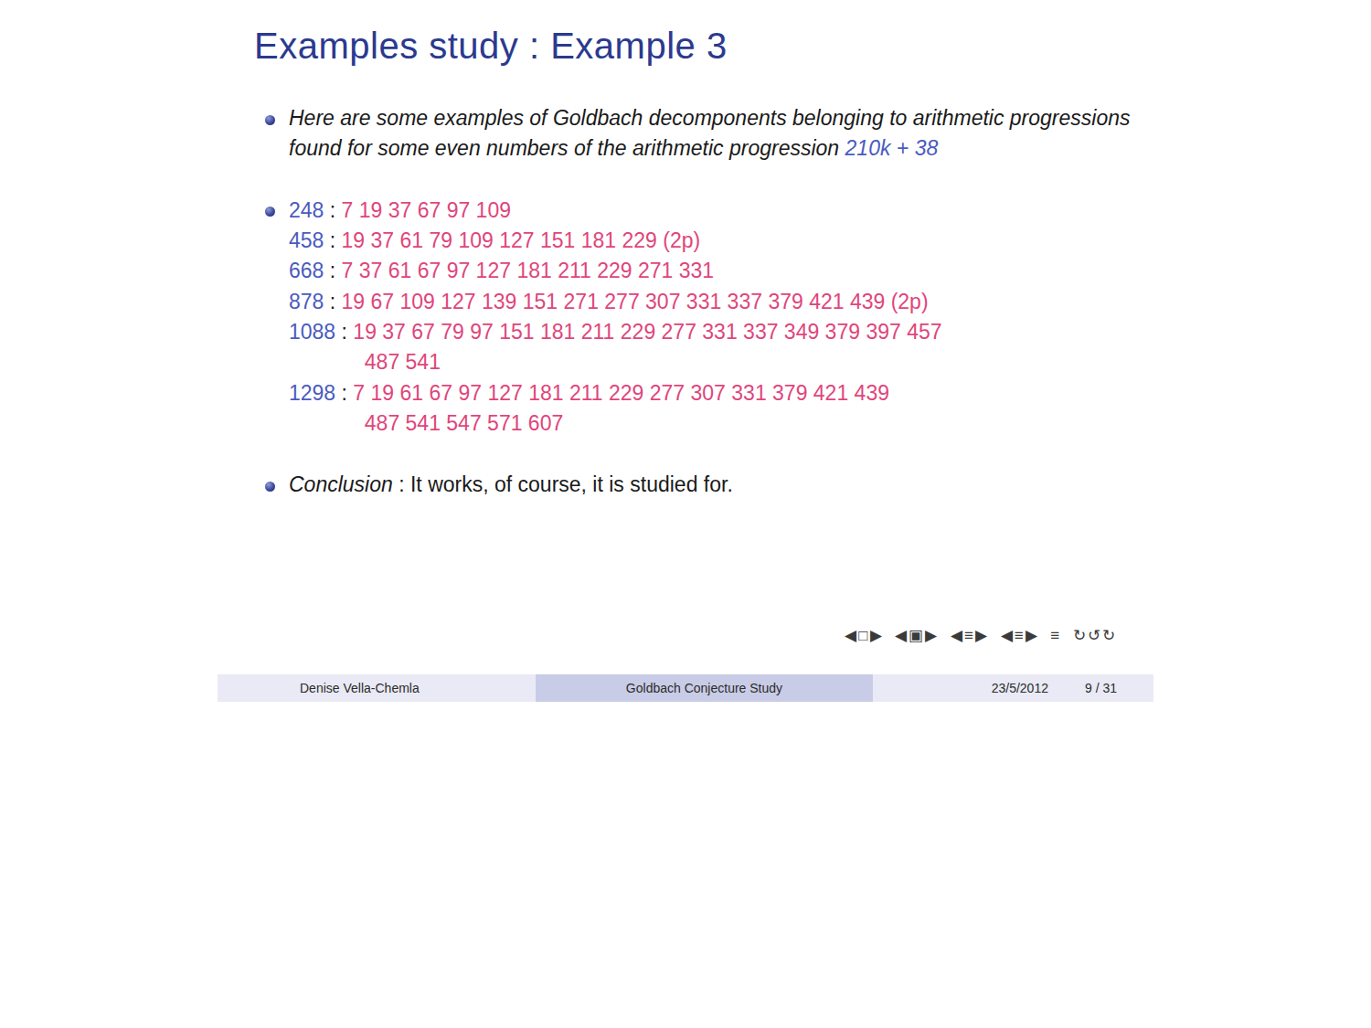Examples study : Example 3
Here are some examples of Goldbach decomponents belonging to arithmetic progressions found for some even numbers of the arithmetic progression 210k + 38
248 : 7 19 37 67 97 109
458 : 19 37 61 79 109 127 151 181 229 (2p)
668 : 7 37 61 67 97 127 181 211 229 271 331
878 : 19 67 109 127 139 151 271 277 307 331 337 379 421 439 (2p)
1088 : 19 37 67 79 97 151 181 211 229 277 331 337 349 379 397 457
487 541
1298 : 7 19 61 67 97 127 181 211 229 277 307 331 379 421 439
487 541 547 571 607
Conclusion : It works, of course, it is studied for.
◀□▶ ◀▣▶ ◀≡▶ ◀≡▶ ≡ ↻↺↻
Denise Vella-Chemla
Goldbach Conjecture Study
23/5/20129 / 31